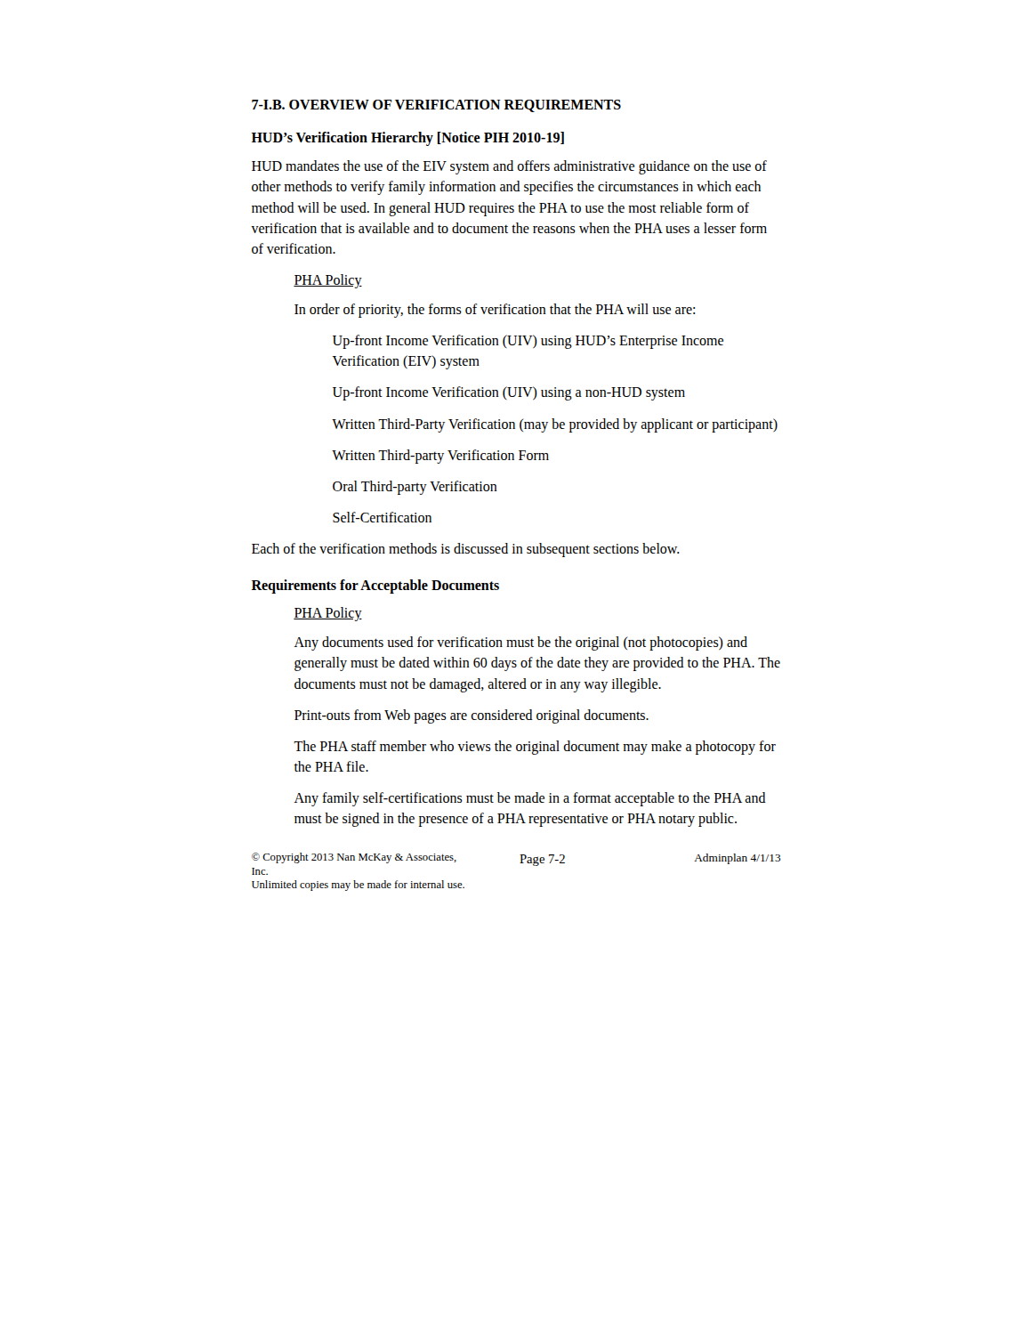7-I.B. OVERVIEW OF VERIFICATION REQUIREMENTS
HUD’s Verification Hierarchy [Notice PIH 2010-19]
HUD mandates the use of the EIV system and offers administrative guidance on the use of other methods to verify family information and specifies the circumstances in which each method will be used. In general HUD requires the PHA to use the most reliable form of verification that is available and to document the reasons when the PHA uses a lesser form of verification.
PHA Policy
In order of priority, the forms of verification that the PHA will use are:
Up-front Income Verification (UIV) using HUD’s Enterprise Income Verification (EIV) system
Up-front Income Verification (UIV) using a non-HUD system
Written Third-Party Verification (may be provided by applicant or participant)
Written Third-party Verification Form
Oral Third-party Verification
Self-Certification
Each of the verification methods is discussed in subsequent sections below.
Requirements for Acceptable Documents
PHA Policy
Any documents used for verification must be the original (not photocopies) and generally must be dated within 60 days of the date they are provided to the PHA. The documents must not be damaged, altered or in any way illegible.
Print-outs from Web pages are considered original documents.
The PHA staff member who views the original document may make a photocopy for the PHA file.
Any family self-certifications must be made in a format acceptable to the PHA and must be signed in the presence of a PHA representative or PHA notary public.
| © Copyright 2013 Nan McKay & Associates, Inc. Unlimited copies may be made for internal use. | Page 7-2 | Adminplan 4/1/13 |